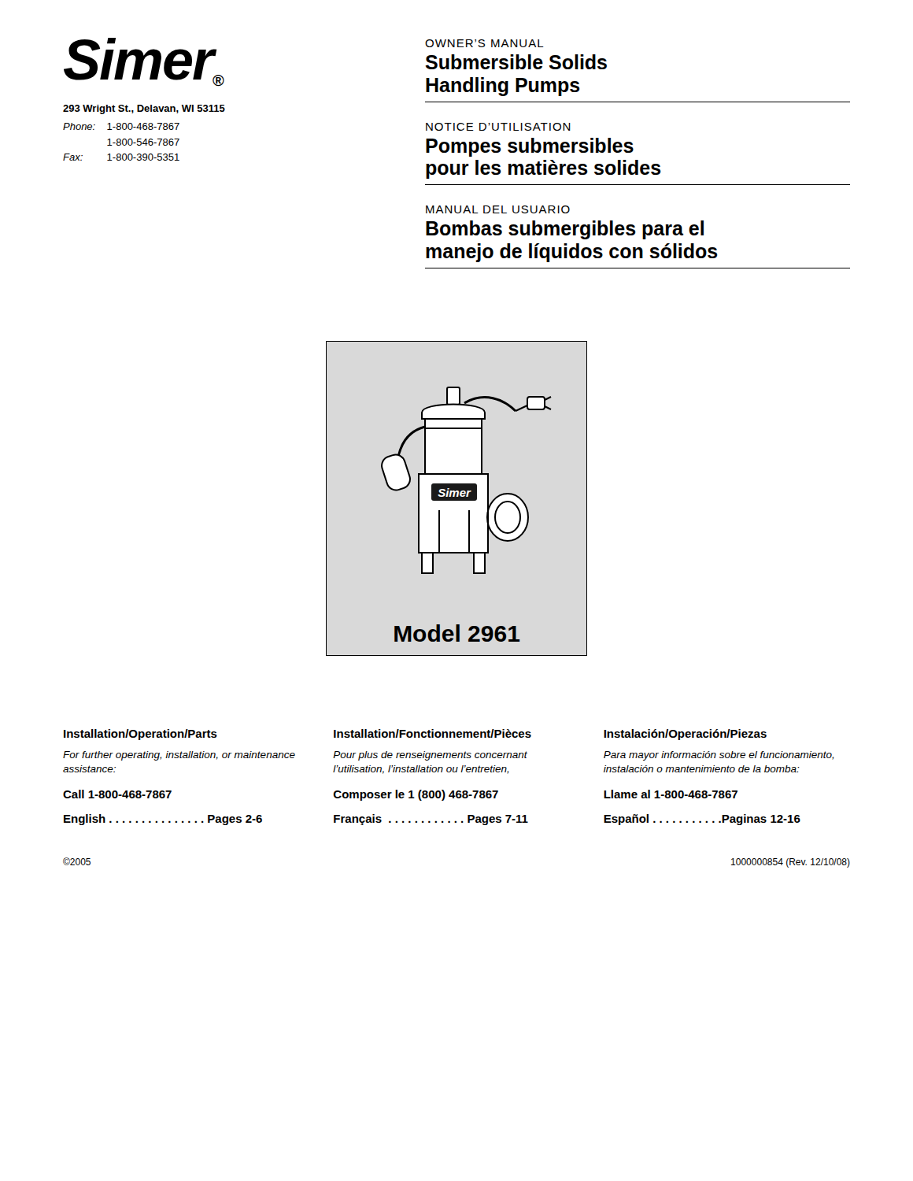Simer®
293 Wright St., Delavan, WI 53115
Phone: 1-800-468-7867
1-800-546-7867
Fax: 1-800-390-5351
OWNER’S MANUAL
Submersible Solids
Handling Pumps
NOTICE D’UTILISATION
Pompes submersibles
pour les matières solides
MANUAL DEL USUARIO
Bombas submergibles para el
manejo de líquidos con sólidos
Simer
Model 2961
Installation/Operation/Parts
For further operating, installation, or maintenance assistance:
Call 1-800-468-7867
English . . . . . . . . . . . . . . . Pages 2-6
Installation/Fonctionnement/Pièces
Pour plus de renseignements concernant l’utilisation, l’installation ou l’entretien,
Composer le 1 (800) 468-7867
Français . . . . . . . . . . . . Pages 7-11
Instalación/Operación/Piezas
Para mayor información sobre el funcionamiento, instalación o mantenimiento de la bomba:
Llame al 1-800-468-7867
Español . . . . . . . . . . .Paginas 12-16
©2005 1000000854 (Rev. 12/10/08)